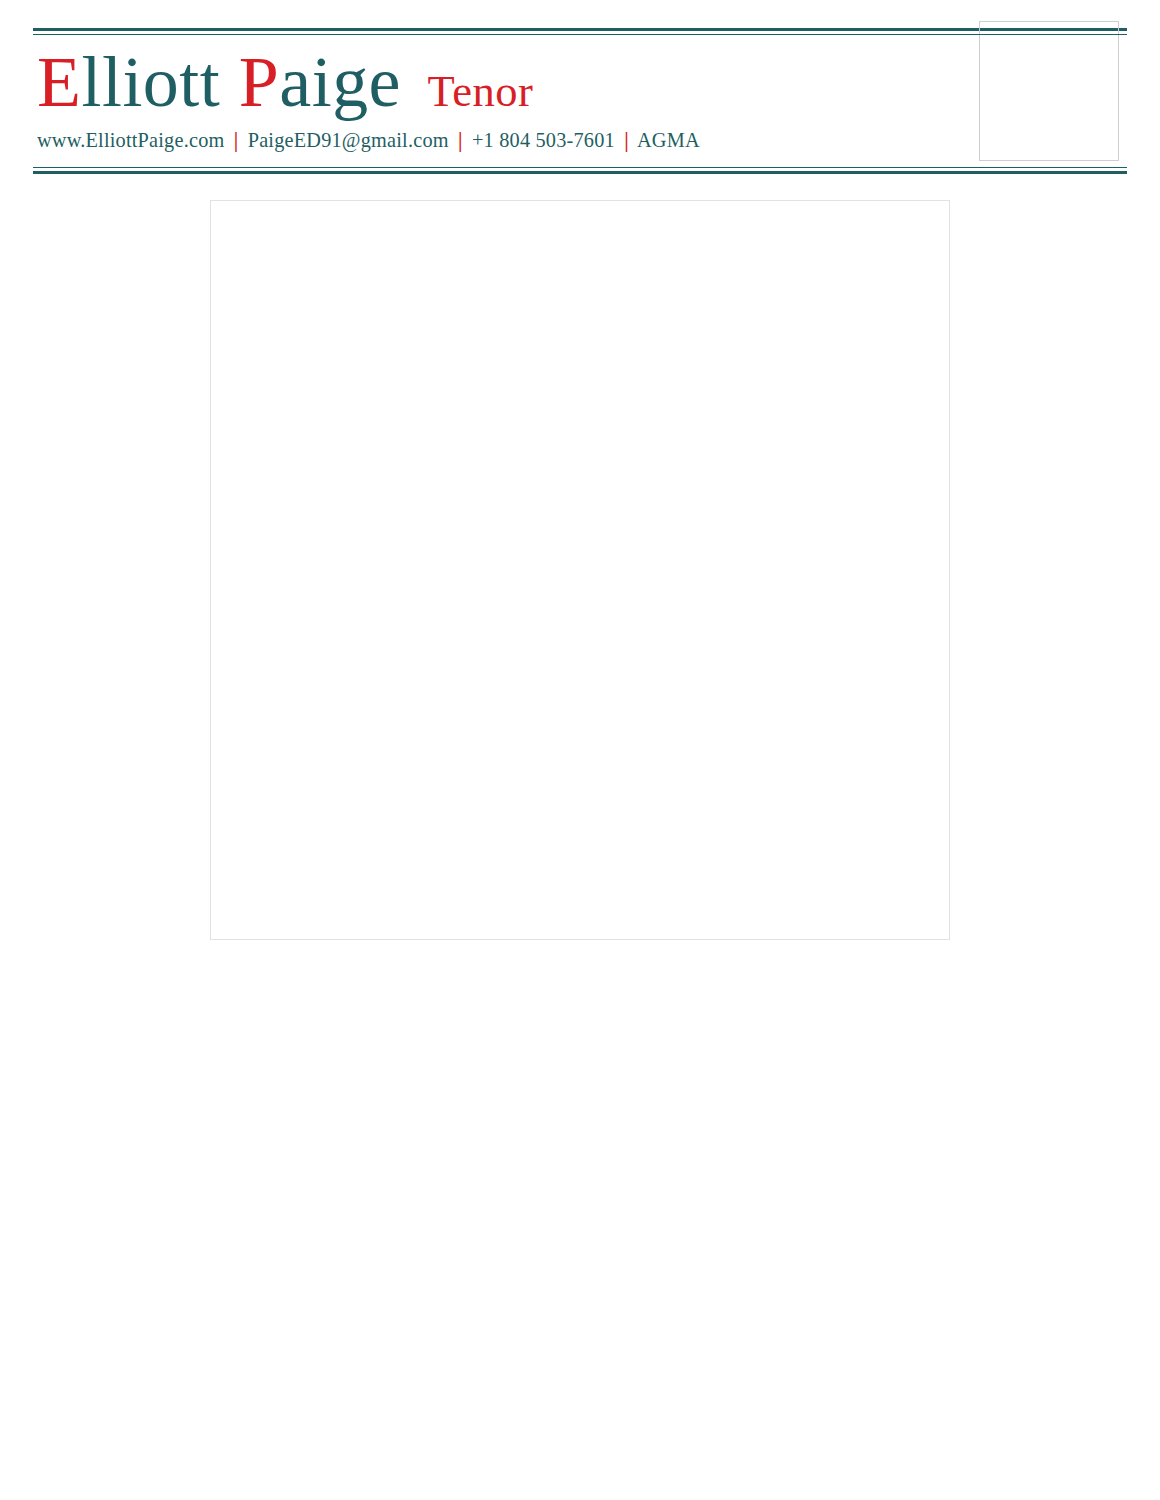Elliott Paige Tenor
www.ElliottPaige.com | PaigeED91@gmail.com | +1 804 503-7601 | AGMA